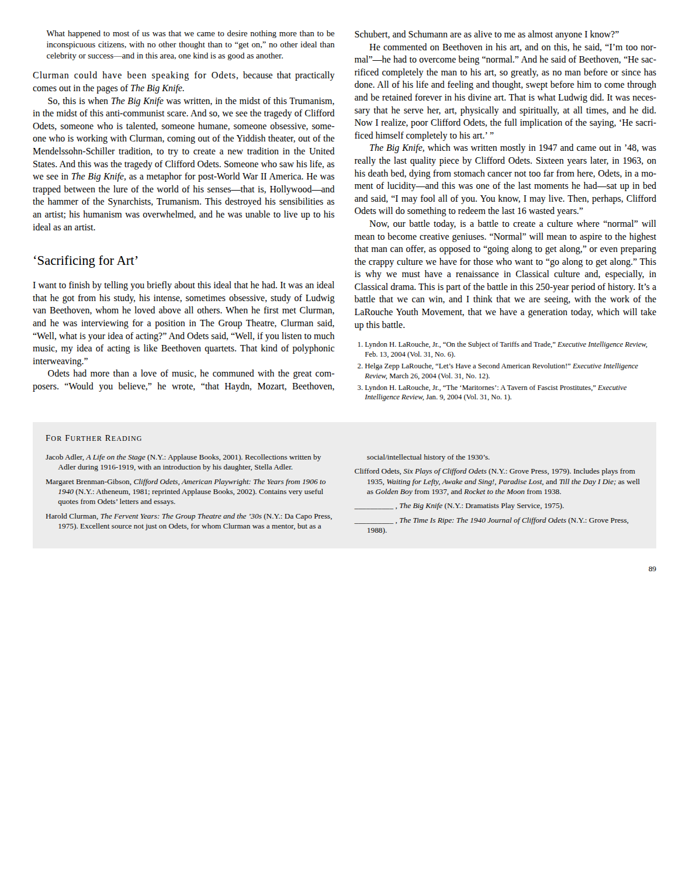What happened to most of us was that we came to desire nothing more than to be inconspicuous citizens, with no other thought than to “get on,” no other ideal than celebrity or success—and in this area, one kind is as good as another.
Clurman could have been speaking for Odets, because that practically comes out in the pages of The Big Knife.
So, this is when The Big Knife was written, in the midst of this Trumanism, in the midst of this anti-communist scare. And so, we see the tragedy of Clifford Odets, someone who is talented, someone humane, someone obsessive, someone who is working with Clurman, coming out of the Yiddish theater, out of the Mendelssohn-Schiller tradition, to try to create a new tradition in the United States. And this was the tragedy of Clifford Odets. Someone who saw his life, as we see in The Big Knife, as a metaphor for post-World War II America. He was trapped between the lure of the world of his senses—that is, Hollywood—and the hammer of the Synarchists, Trumanism. This destroyed his sensibilities as an artist; his humanism was overwhelmed, and he was unable to live up to his ideal as an artist.
‘Sacrificing for Art’
I want to finish by telling you briefly about this ideal that he had. It was an ideal that he got from his study, his intense, sometimes obsessive, study of Ludwig van Beethoven, whom he loved above all others. When he first met Clurman, and he was interviewing for a position in The Group Theatre, Clurman said, “Well, what is your idea of acting?” And Odets said, “Well, if you listen to much music, my idea of acting is like Beethoven quartets. That kind of polyphonic interweaving.”
Odets had more than a love of music, he communed with the great composers. “Would you believe,” he wrote, “that Haydn, Mozart, Beethoven, Schubert, and Schumann are as alive to me as almost anyone I know?”
He commented on Beethoven in his art, and on this, he said, “I’m too normal”—he had to overcome being “normal.” And he said of Beethoven, “He sacrificed completely the man to his art, so greatly, as no man before or since has done. All of his life and feeling and thought, swept before him to come through and be retained forever in his divine art. That is what Ludwig did. It was necessary that he serve her, art, physically and spiritually, at all times, and he did. Now I realize, poor Clifford Odets, the full implication of the saying, ‘He sacrificed himself completely to his art.’ ”
The Big Knife, which was written mostly in 1947 and came out in ’48, was really the last quality piece by Clifford Odets. Sixteen years later, in 1963, on his death bed, dying from stomach cancer not too far from here, Odets, in a moment of lucidity—and this was one of the last moments he had—sat up in bed and said, “I may fool all of you. You know, I may live. Then, perhaps, Clifford Odets will do something to redeem the last 16 wasted years.”
Now, our battle today, is a battle to create a culture where “normal” will mean to become creative geniuses. “Normal” will mean to aspire to the highest that man can offer, as opposed to “going along to get along,” or even preparing the crappy culture we have for those who want to “go along to get along.” This is why we must have a renaissance in Classical culture and, especially, in Classical drama. This is part of the battle in this 250-year period of history. It’s a battle that we can win, and I think that we are seeing, with the work of the LaRouche Youth Movement, that we have a generation today, which will take up this battle.
Lyndon H. LaRouche, Jr., “On the Subject of Tariffs and Trade,” Executive Intelligence Review, Feb. 13, 2004 (Vol. 31, No. 6).
Helga Zepp LaRouche, “Let’s Have a Second American Revolution!” Executive Intelligence Review, March 26, 2004 (Vol. 31, No. 12).
Lyndon H. LaRouche, Jr., “The ‘Maritornes’: A Tavern of Fascist Prostitutes,” Executive Intelligence Review, Jan. 9, 2004 (Vol. 31, No. 1).
FOR FURTHER READING
Jacob Adler, A Life on the Stage (N.Y.: Applause Books, 2001). Recollections written by Adler during 1916-1919, with an introduction by his daughter, Stella Adler.
Margaret Brenman-Gibson, Clifford Odets, American Playwright: The Years from 1906 to 1940 (N.Y.: Atheneum, 1981; reprinted Applause Books, 2002). Contains very useful quotes from Odets’ letters and essays.
Harold Clurman, The Fervent Years: The Group Theatre and the ’30s (N.Y.: Da Capo Press, 1975). Excellent source not just on Odets, for whom Clurman was a mentor, but as a social/intellectual history of the 1930’s.
Clifford Odets, Six Plays of Clifford Odets (N.Y.: Grove Press, 1979). Includes plays from 1935, Waiting for Lefty, Awake and Sing!, Paradise Lost, and Till the Day I Die; as well as Golden Boy from 1937, and Rocket to the Moon from 1938.
__________ , The Big Knife (N.Y.: Dramatists Play Service, 1975).
__________ , The Time Is Ripe: The 1940 Journal of Clifford Odets (N.Y.: Grove Press, 1988).
89